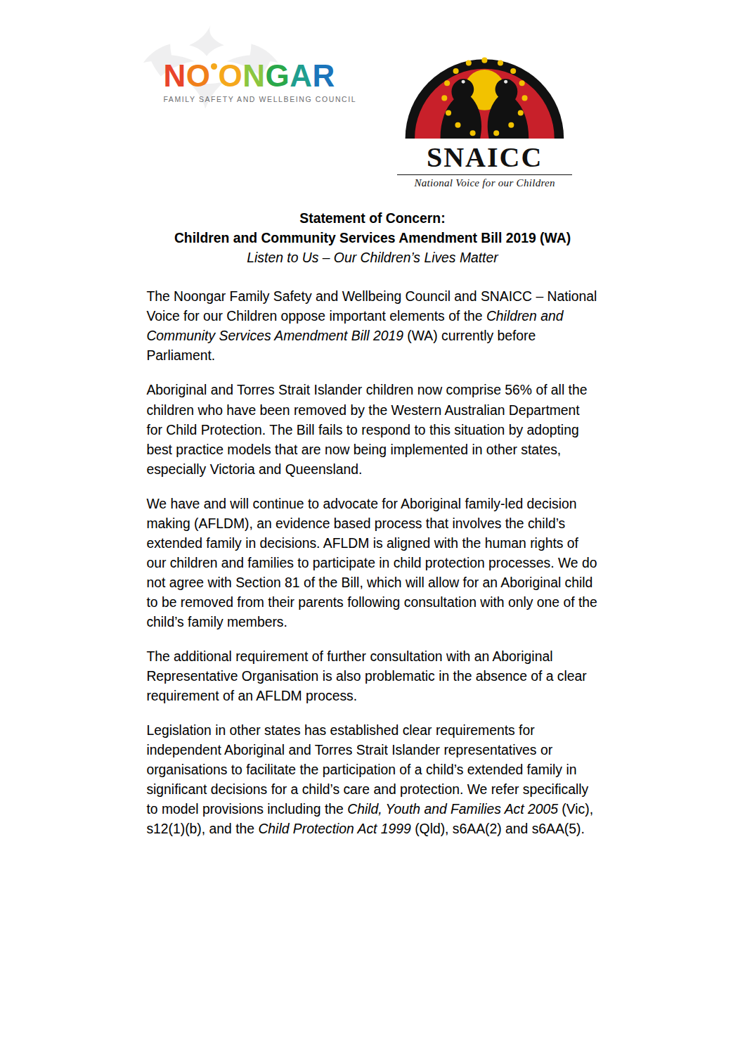NO ONGAR
Family Safety and Wellbeing Council
SNAICC
National Voice for our Children
Statement of Concern: Children and Community Services Amendment Bill 2019 (WA) Listen to Us – Our Children’s Lives Matter
The Noongar Family Safety and Wellbeing Council and SNAICC – National Voice for our Children oppose important elements of the Children and Community Services Amendment Bill 2019 (WA) currently before Parliament.
Aboriginal and Torres Strait Islander children now comprise 56% of all the children who have been removed by the Western Australian Department for Child Protection. The Bill fails to respond to this situation by adopting best practice models that are now being implemented in other states, especially Victoria and Queensland.
We have and will continue to advocate for Aboriginal family-led decision making (AFLDM), an evidence based process that involves the child’s extended family in decisions. AFLDM is aligned with the human rights of our children and families to participate in child protection processes. We do not agree with Section 81 of the Bill, which will allow for an Aboriginal child to be removed from their parents following consultation with only one of the child’s family members.
The additional requirement of further consultation with an Aboriginal Representative Organisation is also problematic in the absence of a clear requirement of an AFLDM process.
Legislation in other states has established clear requirements for independent Aboriginal and Torres Strait Islander representatives or organisations to facilitate the participation of a child’s extended family in significant decisions for a child’s care and protection. We refer specifically to model provisions including the Child, Youth and Families Act 2005 (Vic), s12(1)(b), and the Child Protection Act 1999 (Qld), s6AA(2) and s6AA(5).